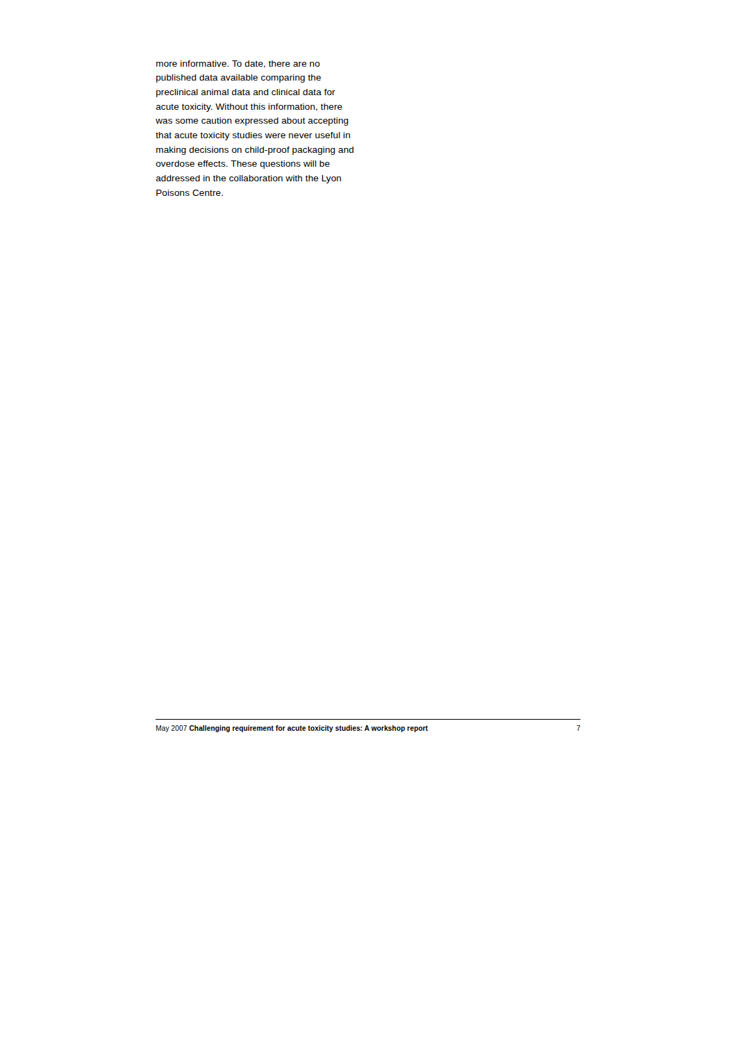more informative. To date, there are no published data available comparing the preclinical animal data and clinical data for acute toxicity. Without this information, there was some caution expressed about accepting that acute toxicity studies were never useful in making decisions on child-proof packaging and overdose effects. These questions will be addressed in the collaboration with the Lyon Poisons Centre.
May 2007 Challenging requirement for acute toxicity studies: A workshop report
7